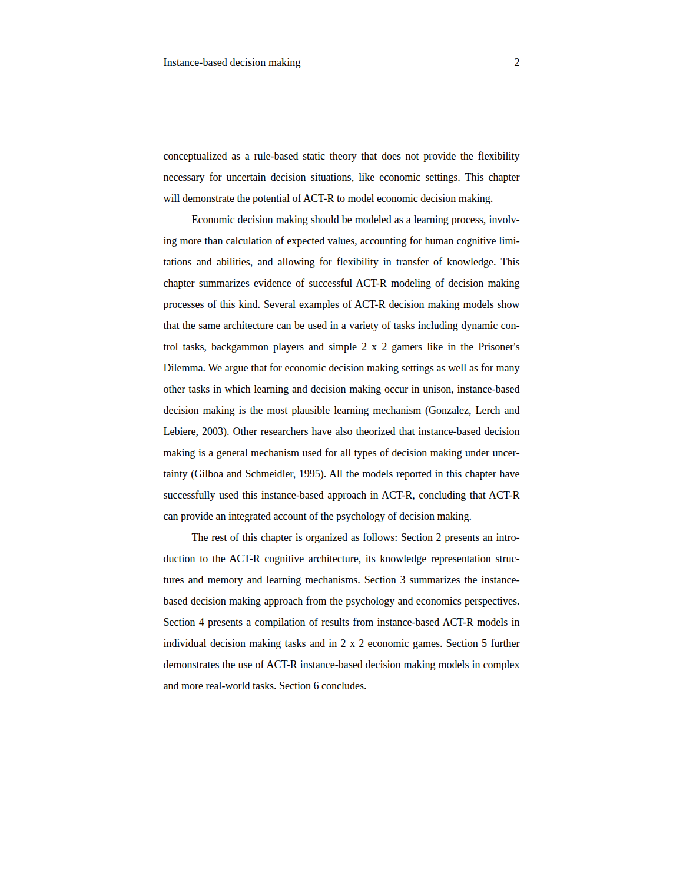Instance-based decision making 2
conceptualized as a rule-based static theory that does not provide the flexibility necessary for uncertain decision situations, like economic settings. This chapter will demonstrate the potential of ACT-R to model economic decision making.
Economic decision making should be modeled as a learning process, involving more than calculation of expected values, accounting for human cognitive limitations and abilities, and allowing for flexibility in transfer of knowledge. This chapter summarizes evidence of successful ACT-R modeling of decision making processes of this kind. Several examples of ACT-R decision making models show that the same architecture can be used in a variety of tasks including dynamic control tasks, backgammon players and simple 2 x 2 gamers like in the Prisoner's Dilemma. We argue that for economic decision making settings as well as for many other tasks in which learning and decision making occur in unison, instance-based decision making is the most plausible learning mechanism (Gonzalez, Lerch and Lebiere, 2003). Other researchers have also theorized that instance-based decision making is a general mechanism used for all types of decision making under uncertainty (Gilboa and Schmeidler, 1995). All the models reported in this chapter have successfully used this instance-based approach in ACT-R, concluding that ACT-R can provide an integrated account of the psychology of decision making.
The rest of this chapter is organized as follows: Section 2 presents an introduction to the ACT-R cognitive architecture, its knowledge representation structures and memory and learning mechanisms. Section 3 summarizes the instance-based decision making approach from the psychology and economics perspectives. Section 4 presents a compilation of results from instance-based ACT-R models in individual decision making tasks and in 2 x 2 economic games. Section 5 further demonstrates the use of ACT-R instance-based decision making models in complex and more real-world tasks. Section 6 concludes.